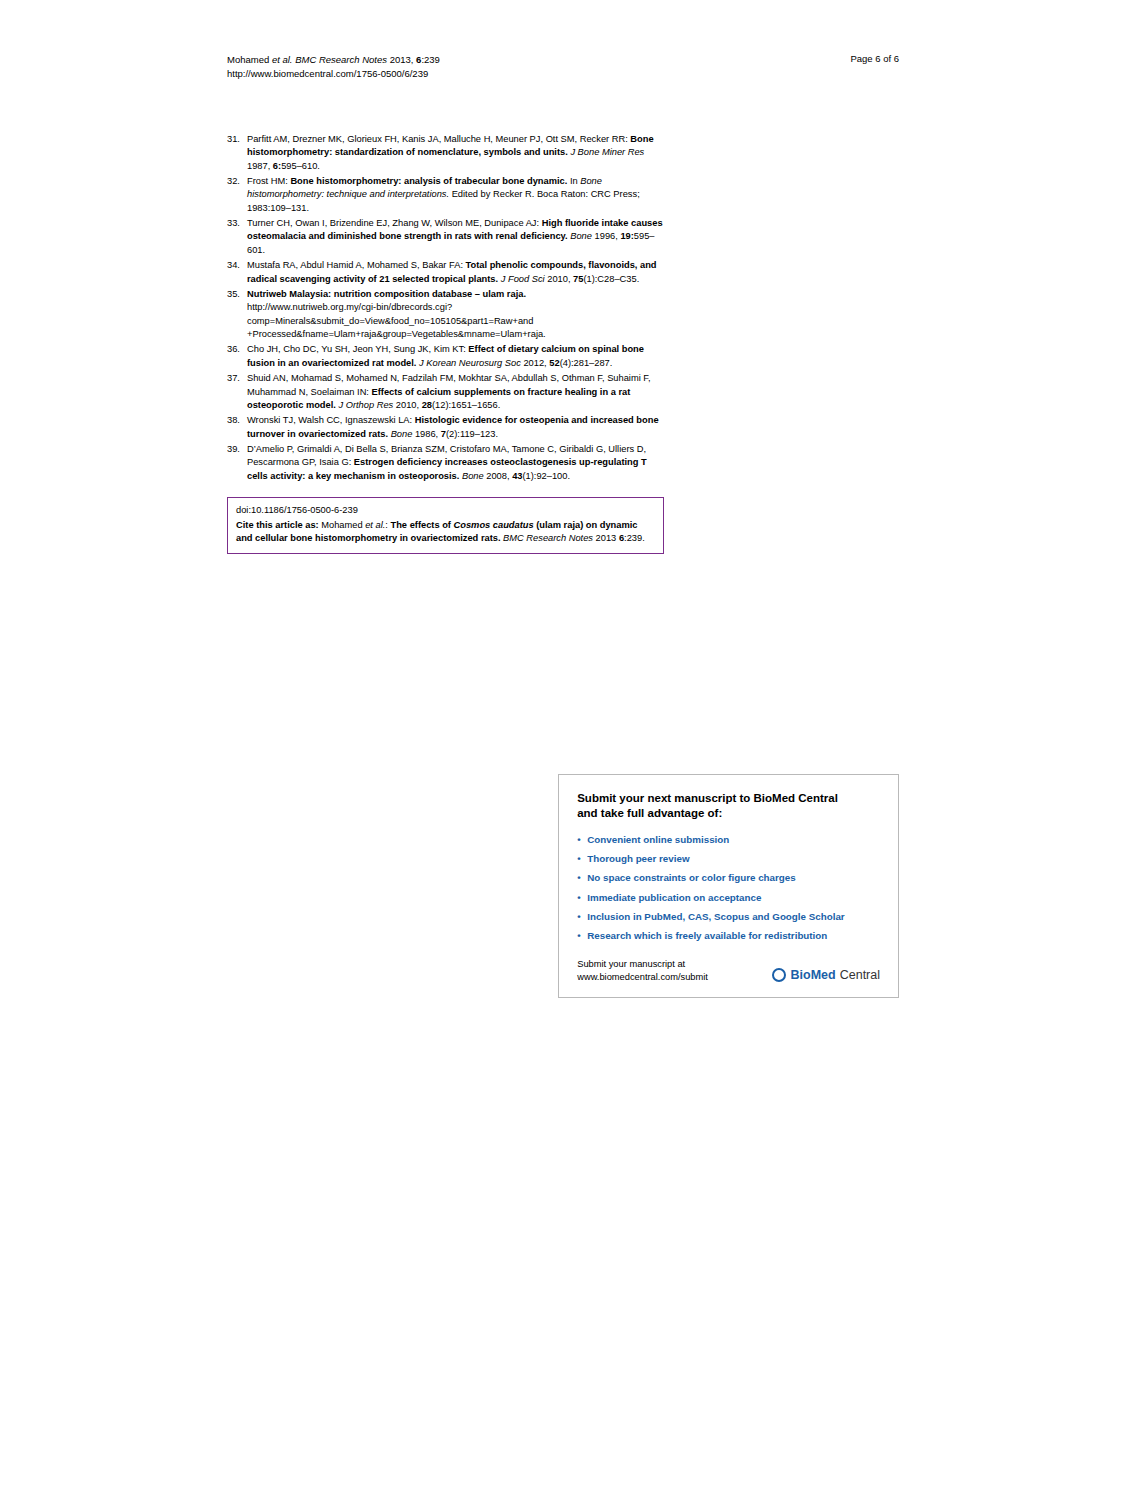Mohamed et al. BMC Research Notes 2013, 6:239
http://www.biomedcentral.com/1756-0500/6/239
Page 6 of 6
31.
Parfitt AM, Drezner MK, Glorieux FH, Kanis JA, Malluche H, Meuner PJ, Ott SM, Recker RR: Bone histomorphometry: standardization of nomenclature, symbols and units. J Bone Miner Res 1987, 6: 595–610.
32.
Frost HM: Bone histomorphometry: analysis of trabecular bone dynamic. In Bone histomorphometry: technique and interpretations. Edited by Recker R. Boca Raton: CRC Press; 1983:109–131.
33.
Turner CH, Owan I, Brizendine EJ, Zhang W, Wilson ME, Dunipace AJ: High fluoride intake causes osteomalacia and diminished bone strength in rats with renal deficiency. Bone 1996, 19: 595–601.
34.
Mustafa RA, Abdul Hamid A, Mohamed S, Bakar FA: Total phenolic compounds, flavonoids, and radical scavenging activity of 21 selected tropical plants. J Food Sci 2010, 75(1):C28–C35.
35.
Nutriweb Malaysia: nutrition composition database – ulam raja. http://www.nutriweb.org.my/cgi-bin/dbrecords.cgi? comp=Minerals&submit_do=View&food_no=105105&part1=Raw+and +Processed&fname=Ulam+raja&group=Vegetables&mname=Ulam+raja.
36.
Cho JH, Cho DC, Yu SH, Jeon YH, Sung JK, Kim KT: Effect of dietary calcium on spinal bone fusion in an ovariectomized rat model. J Korean Neurosurg Soc 2012, 52(4):281–287.
37.
Shuid AN, Mohamad S, Mohamed N, Fadzilah FM, Mokhtar SA, Abdullah S, Othman F, Suhaimi F, Muhammad N, Soelaiman IN: Effects of calcium supplements on fracture healing in a rat osteoporotic model. J Orthop Res 2010, 28(12):1651–1656.
38.
Wronski TJ, Walsh CC, Ignaszewski LA: Histologic evidence for osteopenia and increased bone turnover in ovariectomized rats. Bone 1986, 7(2):119–123.
39.
D’Amelio P, Grimaldi A, Di Bella S, Brianza SZM, Cristofaro MA, Tamone C, Giribaldi G, Ulliers D, Pescarmona GP, Isaia G: Estrogen deficiency increases osteoclastogenesis up-regulating T cells activity: a key mechanism in osteoporosis. Bone 2008, 43(1):92–100.
doi:10.1186/1756-0500-6-239
Cite this article as: Mohamed et al.: The effects of Cosmos caudatus (ulam raja) on dynamic and cellular bone histomorphometry in ovariectomized rats. BMC Research Notes 2013 6:239.
Submit your next manuscript to BioMed Central
and take full advantage of:
Convenient online submission
Thorough peer review
No space constraints or color figure charges
Immediate publication on acceptance
Inclusion in PubMed, CAS, Scopus and Google Scholar
Research which is freely available for redistribution
Submit your manuscript at
www.biomedcentral.com/submit
BioMed Central